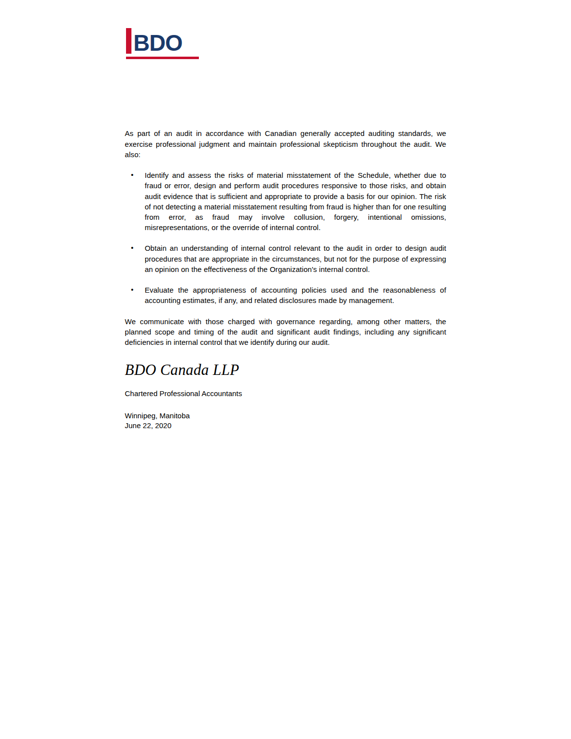BDO
As part of an audit in accordance with Canadian generally accepted auditing standards, we exercise professional judgment and maintain professional skepticism throughout the audit. We also:
Identify and assess the risks of material misstatement of the Schedule, whether due to fraud or error, design and perform audit procedures responsive to those risks, and obtain audit evidence that is sufficient and appropriate to provide a basis for our opinion. The risk of not detecting a material misstatement resulting from fraud is higher than for one resulting from error, as fraud may involve collusion, forgery, intentional omissions, misrepresentations, or the override of internal control.
Obtain an understanding of internal control relevant to the audit in order to design audit procedures that are appropriate in the circumstances, but not for the purpose of expressing an opinion on the effectiveness of the Organization's internal control.
Evaluate the appropriateness of accounting policies used and the reasonableness of accounting estimates, if any, and related disclosures made by management.
We communicate with those charged with governance regarding, among other matters, the planned scope and timing of the audit and significant audit findings, including any significant deficiencies in internal control that we identify during our audit.
BDO Canada LLP
Chartered Professional Accountants
Winnipeg, Manitoba
June 22, 2020